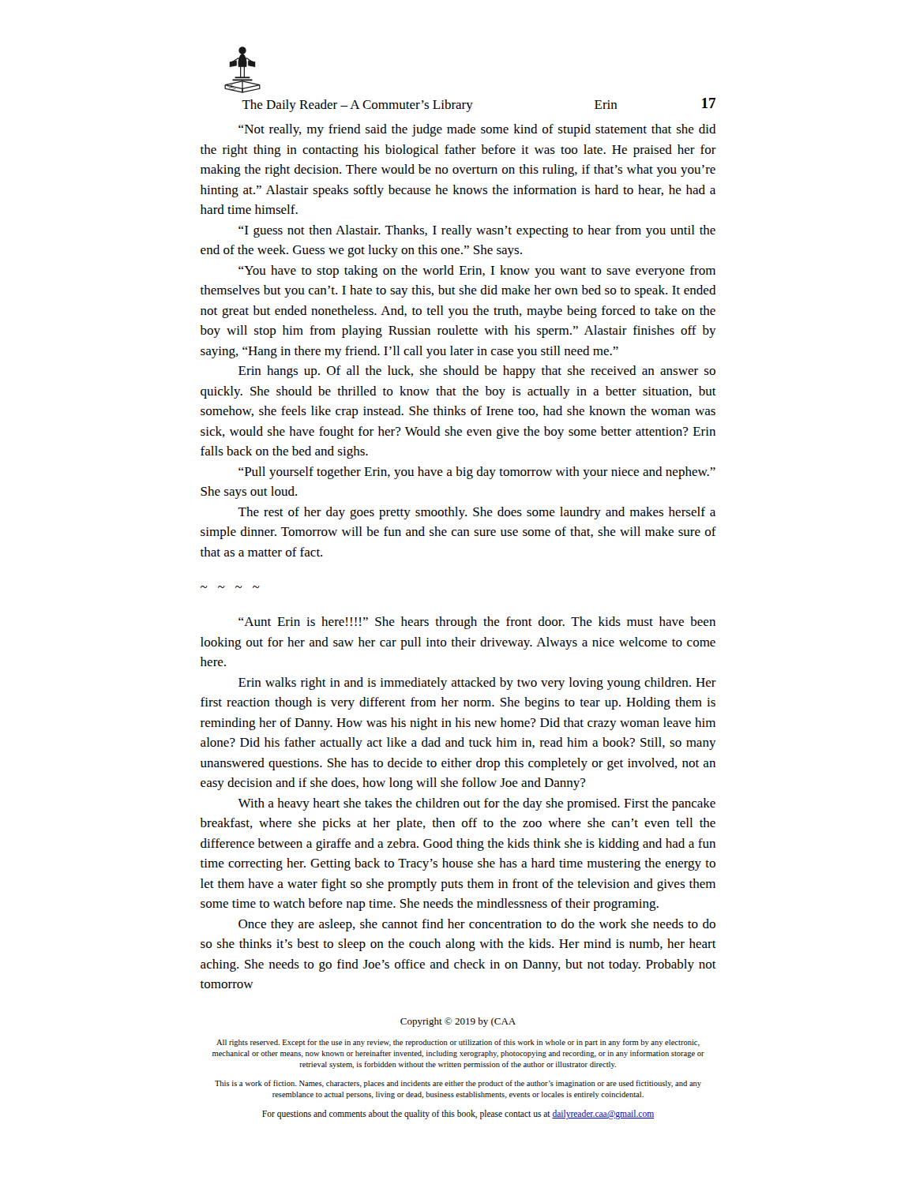The Daily Reader – A Commuter’s Library Erin 17
“Not really, my friend said the judge made some kind of stupid statement that she did the right thing in contacting his biological father before it was too late. He praised her for making the right decision. There would be no overturn on this ruling, if that’s what you you’re hinting at.” Alastair speaks softly because he knows the information is hard to hear, he had a hard time himself.
“I guess not then Alastair. Thanks, I really wasn’t expecting to hear from you until the end of the week. Guess we got lucky on this one.” She says.
“You have to stop taking on the world Erin, I know you want to save everyone from themselves but you can’t. I hate to say this, but she did make her own bed so to speak. It ended not great but ended nonetheless. And, to tell you the truth, maybe being forced to take on the boy will stop him from playing Russian roulette with his sperm.” Alastair finishes off by saying, “Hang in there my friend. I’ll call you later in case you still need me.”
Erin hangs up. Of all the luck, she should be happy that she received an answer so quickly. She should be thrilled to know that the boy is actually in a better situation, but somehow, she feels like crap instead. She thinks of Irene too, had she known the woman was sick, would she have fought for her? Would she even give the boy some better attention? Erin falls back on the bed and sighs.
“Pull yourself together Erin, you have a big day tomorrow with your niece and nephew.” She says out loud.
The rest of her day goes pretty smoothly. She does some laundry and makes herself a simple dinner. Tomorrow will be fun and she can sure use some of that, she will make sure of that as a matter of fact.
~ ~ ~ ~
“Aunt Erin is here!!!!” She hears through the front door. The kids must have been looking out for her and saw her car pull into their driveway. Always a nice welcome to come here.
Erin walks right in and is immediately attacked by two very loving young children. Her first reaction though is very different from her norm. She begins to tear up. Holding them is reminding her of Danny. How was his night in his new home? Did that crazy woman leave him alone? Did his father actually act like a dad and tuck him in, read him a book? Still, so many unanswered questions. She has to decide to either drop this completely or get involved, not an easy decision and if she does, how long will she follow Joe and Danny?
With a heavy heart she takes the children out for the day she promised. First the pancake breakfast, where she picks at her plate, then off to the zoo where she can’t even tell the difference between a giraffe and a zebra. Good thing the kids think she is kidding and had a fun time correcting her. Getting back to Tracy’s house she has a hard time mustering the energy to let them have a water fight so she promptly puts them in front of the television and gives them some time to watch before nap time. She needs the mindlessness of their programing.
Once they are asleep, she cannot find her concentration to do the work she needs to do so she thinks it’s best to sleep on the couch along with the kids. Her mind is numb, her heart aching. She needs to go find Joe’s office and check in on Danny, but not today. Probably not tomorrow
Copyright © 2019 by (CAA
All rights reserved. Except for the use in any review, the reproduction or utilization of this work in whole or in part in any form by any electronic, mechanical or other means, now known or hereinafter invented, including xerography, photocopying and recording, or in any information storage or retrieval system, is forbidden without the written permission of the author or illustrator directly.
This is a work of fiction. Names, characters, places and incidents are either the product of the author’s imagination or are used fictitiously, and any resemblance to actual persons, living or dead, business establishments, events or locales is entirely coincidental.
For questions and comments about the quality of this book, please contact us at dailyreader.caa@gmail.com